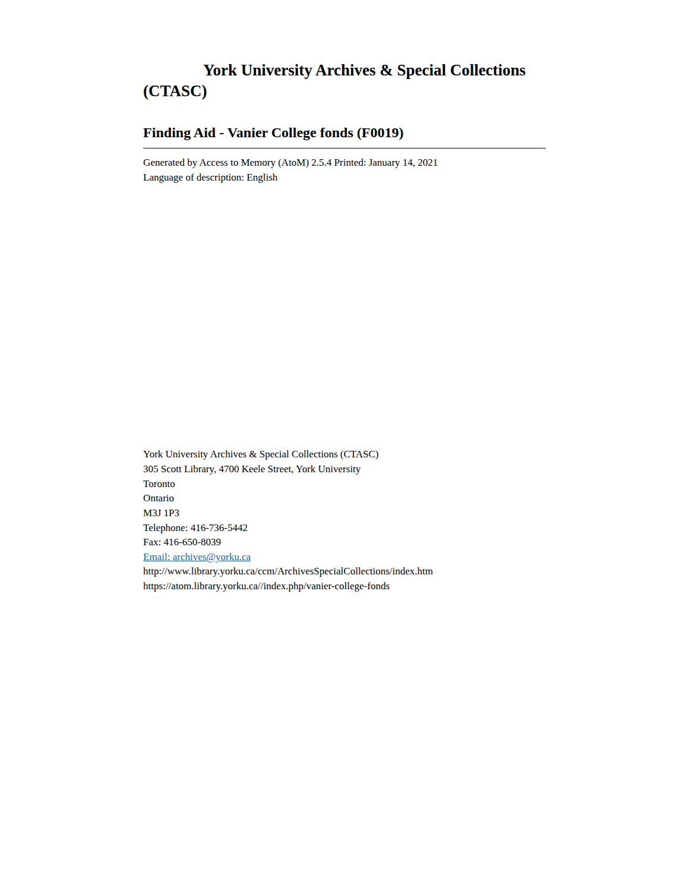York University Archives & Special Collections (CTASC)
Finding Aid - Vanier College fonds (F0019)
Generated by Access to Memory (AtoM) 2.5.4 Printed: January 14, 2021
Language of description: English
York University Archives & Special Collections (CTASC)
305 Scott Library, 4700 Keele Street, York University
Toronto
Ontario
M3J 1P3
Telephone: 416-736-5442
Fax: 416-650-8039
Email: archives@yorku.ca
http://www.library.yorku.ca/ccm/ArchivesSpecialCollections/index.htm
https://atom.library.yorku.ca//index.php/vanier-college-fonds